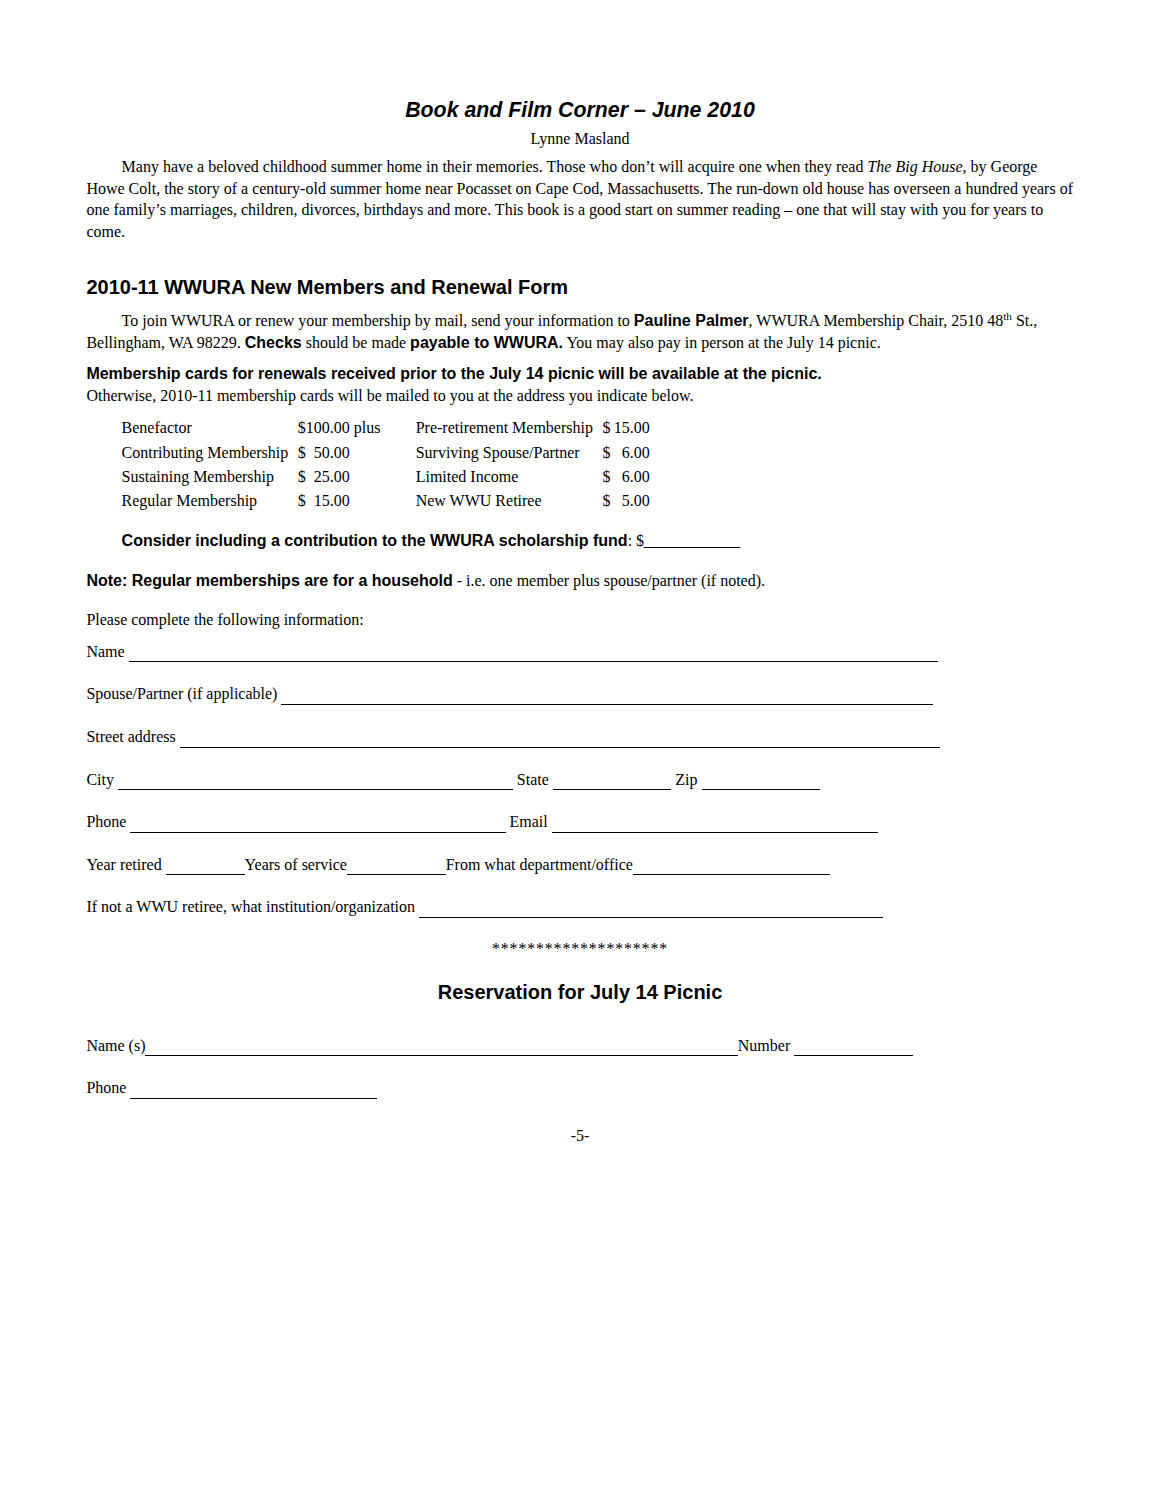Book and Film Corner – June 2010
Lynne Masland
Many have a beloved childhood summer home in their memories. Those who don’t will acquire one when they read The Big House, by George Howe Colt, the story of a century-old summer home near Pocasset on Cape Cod, Massachusetts. The run-down old house has overseen a hundred years of one family’s marriages, children, divorces, birthdays and more. This book is a good start on summer reading – one that will stay with you for years to come.
2010-11 WWURA New Members and Renewal Form
To join WWURA or renew your membership by mail, send your information to Pauline Palmer, WWURA Membership Chair, 2510 48th St., Bellingham, WA 98229. Checks should be made payable to WWURA. You may also pay in person at the July 14 picnic.
Membership cards for renewals received prior to the July 14 picnic will be available at the picnic.
Otherwise, 2010-11 membership cards will be mailed to you at the address you indicate below.
| Benefactor | $100.00 plus | Pre-retirement Membership | $ | 15.00 |
| Contributing Membership | $ 50.00 | Surviving Spouse/Partner | $ | 6.00 |
| Sustaining Membership | $ 25.00 | Limited Income | $ | 6.00 |
| Regular Membership | $ 15.00 | New WWU Retiree | $ | 5.00 |
Consider including a contribution to the WWURA scholarship fund: $____________
Note: Regular memberships are for a household - i.e. one member plus spouse/partner (if noted).
Please complete the following information:
Name
Spouse/Partner (if applicable)
Street address
City State Zip
Phone Email
Year retired Years of service From what department/office
If not a WWU retiree, what institution/organization
********************
Reservation for July 14 Picnic
Name (s) Number
Phone
-5-